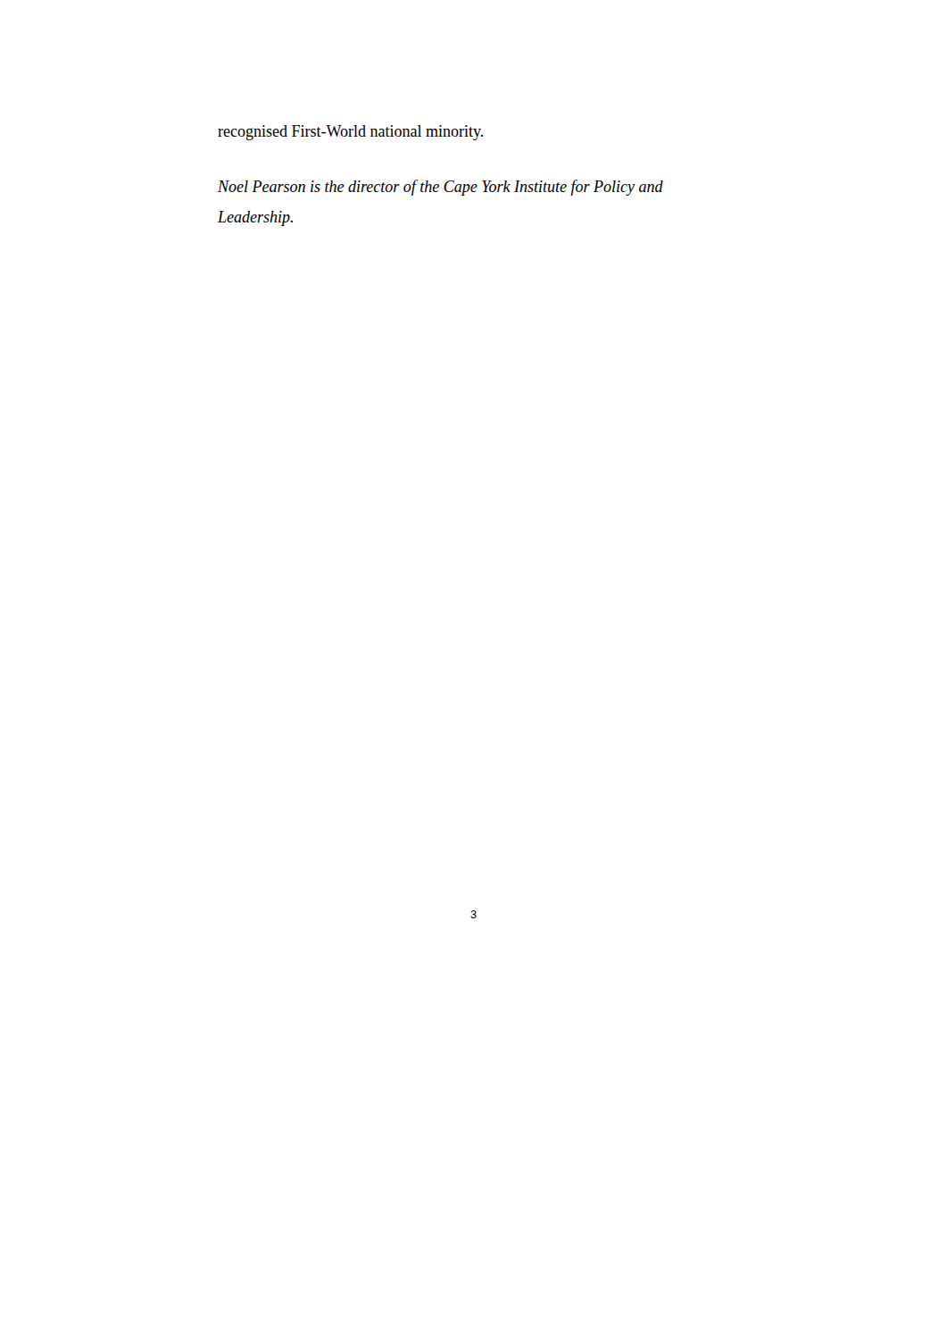recognised First-World national minority.
Noel Pearson is the director of the Cape York Institute for Policy and Leadership.
3